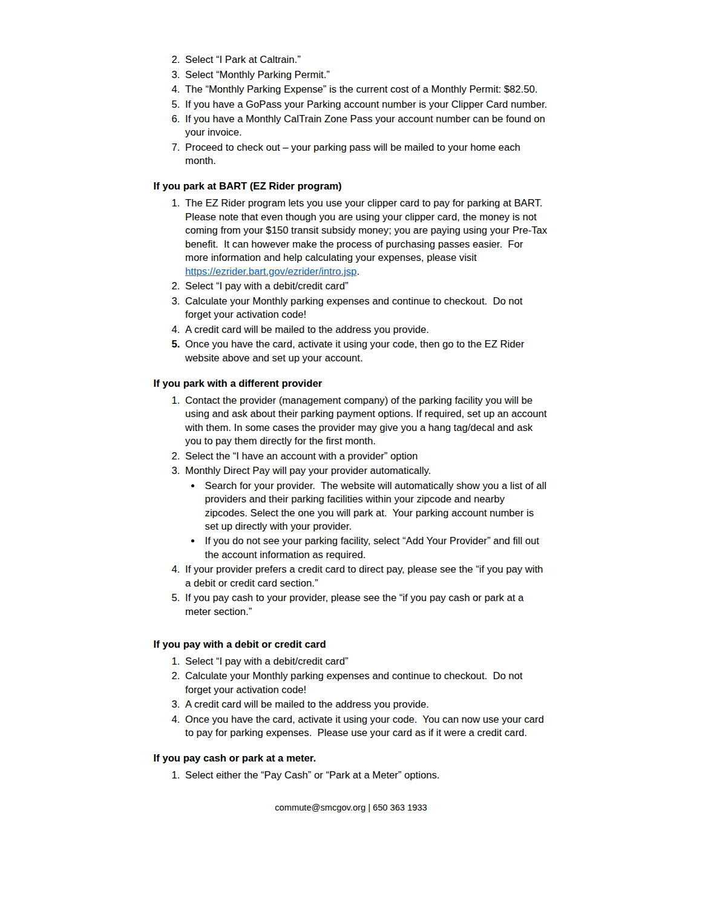Select “I Park at Caltrain.”
Select “Monthly Parking Permit.”
The “Monthly Parking Expense” is the current cost of a Monthly Permit: $82.50.
If you have a GoPass your Parking account number is your Clipper Card number.
If you have a Monthly CalTrain Zone Pass your account number can be found on your invoice.
Proceed to check out – your parking pass will be mailed to your home each month.
If you park at BART (EZ Rider program)
The EZ Rider program lets you use your clipper card to pay for parking at BART. Please note that even though you are using your clipper card, the money is not coming from your $150 transit subsidy money; you are paying using your Pre-Tax benefit. It can however make the process of purchasing passes easier. For more information and help calculating your expenses, please visit https://ezrider.bart.gov/ezrider/intro.jsp.
Select “I pay with a debit/credit card”
Calculate your Monthly parking expenses and continue to checkout. Do not forget your activation code!
A credit card will be mailed to the address you provide.
Once you have the card, activate it using your code, then go to the EZ Rider website above and set up your account.
If you park with a different provider
Contact the provider (management company) of the parking facility you will be using and ask about their parking payment options. If required, set up an account with them. In some cases the provider may give you a hang tag/decal and ask you to pay them directly for the first month.
Select the “I have an account with a provider” option
Monthly Direct Pay will pay your provider automatically.
Search for your provider. The website will automatically show you a list of all providers and their parking facilities within your zipcode and nearby zipcodes. Select the one you will park at. Your parking account number is set up directly with your provider.
If you do not see your parking facility, select “Add Your Provider” and fill out the account information as required.
If your provider prefers a credit card to direct pay, please see the “if you pay with a debit or credit card section.”
If you pay cash to your provider, please see the “if you pay cash or park at a meter section.”
If you pay with a debit or credit card
Select “I pay with a debit/credit card”
Calculate your Monthly parking expenses and continue to checkout. Do not forget your activation code!
A credit card will be mailed to the address you provide.
Once you have the card, activate it using your code. You can now use your card to pay for parking expenses. Please use your card as if it were a credit card.
If you pay cash or park at a meter.
Select either the “Pay Cash” or “Park at a Meter” options.
commute@smcgov.org | 650 363 1933